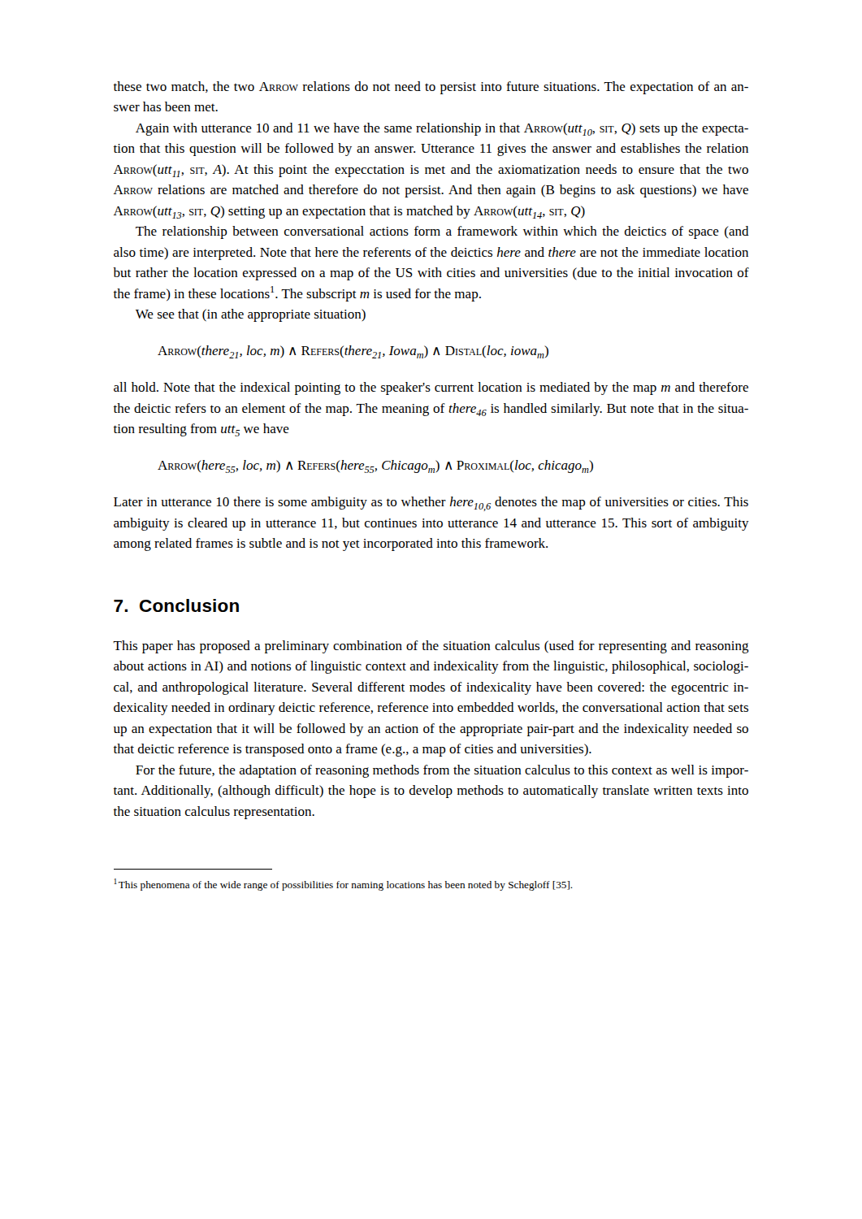these two match, the two Arrow relations do not need to persist into future situations. The expectation of an answer has been met.
Again with utterance 10 and 11 we have the same relationship in that Arrow(utt10, sit, Q) sets up the expectation that this question will be followed by an answer. Utterance 11 gives the answer and establishes the relation Arrow(utt11, sit, A). At this point the expecctation is met and the axiomatization needs to ensure that the two Arrow relations are matched and therefore do not persist. And then again (B begins to ask questions) we have Arrow(utt13, sit, Q) setting up an expectation that is matched by Arrow(utt14, sit, Q)
The relationship between conversational actions form a framework within which the deictics of space (and also time) are interpreted. Note that here the referents of the deictics here and there are not the immediate location but rather the location expressed on a map of the US with cities and universities (due to the initial invocation of the frame) in these locations1. The subscript m is used for the map.
We see that (in athe appropriate situation)
Arrow(there21, loc, m) ∧ Refers(there21, Iowam) ∧ Distal(loc, iowam)
all hold. Note that the indexical pointing to the speaker's current location is mediated by the map m and therefore the deictic refers to an element of the map. The meaning of there46 is handled similarly. But note that in the situation resulting from utt5 we have
Arrow(here55, loc, m) ∧ Refers(here55, Chicagom) ∧ Proximal(loc, chicagom)
Later in utterance 10 there is some ambiguity as to whether here10,6 denotes the map of universities or cities. This ambiguity is cleared up in utterance 11, but continues into utterance 14 and utterance 15. This sort of ambiguity among related frames is subtle and is not yet incorporated into this framework.
7. Conclusion
This paper has proposed a preliminary combination of the situation calculus (used for representing and reasoning about actions in AI) and notions of linguistic context and indexicality from the linguistic, philosophical, sociological, and anthropological literature. Several different modes of indexicality have been covered: the egocentric indexicality needed in ordinary deictic reference, reference into embedded worlds, the conversational action that sets up an expectation that it will be followed by an action of the appropriate pair-part and the indexicality needed so that deictic reference is transposed onto a frame (e.g., a map of cities and universities).
For the future, the adaptation of reasoning methods from the situation calculus to this context as well is important. Additionally, (although difficult) the hope is to develop methods to automatically translate written texts into the situation calculus representation.
1This phenomena of the wide range of possibilities for naming locations has been noted by Schegloff [35].